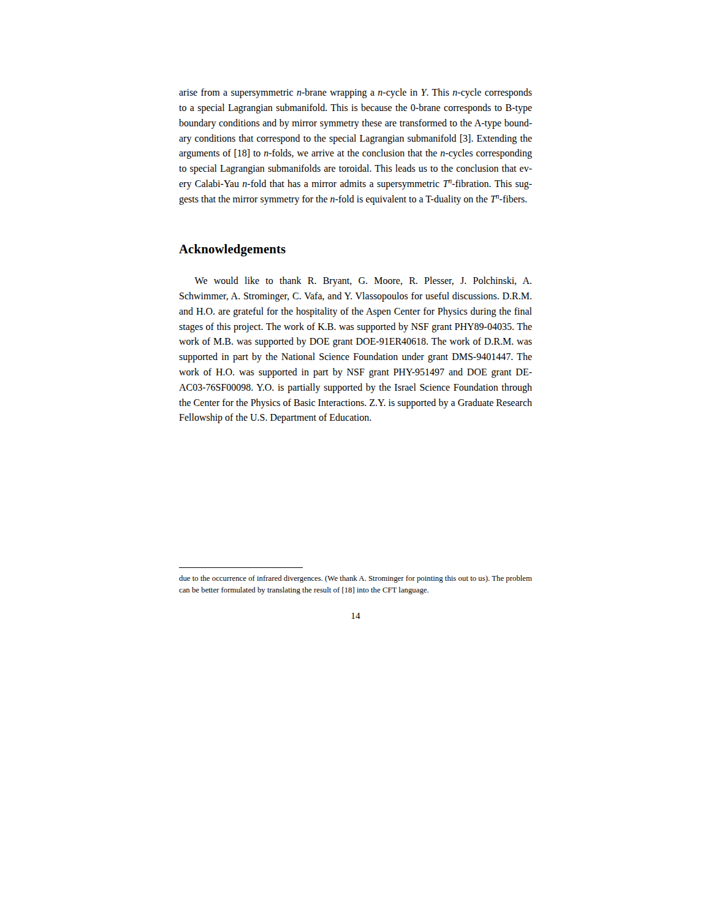arise from a supersymmetric n-brane wrapping a n-cycle in Y. This n-cycle corresponds to a special Lagrangian submanifold. This is because the 0-brane corresponds to B-type boundary conditions and by mirror symmetry these are transformed to the A-type boundary conditions that correspond to the special Lagrangian submanifold [3]. Extending the arguments of [18] to n-folds, we arrive at the conclusion that the n-cycles corresponding to special Lagrangian submanifolds are toroidal. This leads us to the conclusion that every Calabi-Yau n-fold that has a mirror admits a supersymmetric Tn-fibration. This suggests that the mirror symmetry for the n-fold is equivalent to a T-duality on the Tn-fibers.
Acknowledgements
We would like to thank R. Bryant, G. Moore, R. Plesser, J. Polchinski, A. Schwimmer, A. Strominger, C. Vafa, and Y. Vlassopoulos for useful discussions. D.R.M. and H.O. are grateful for the hospitality of the Aspen Center for Physics during the final stages of this project. The work of K.B. was supported by NSF grant PHY89-04035. The work of M.B. was supported by DOE grant DOE-91ER40618. The work of D.R.M. was supported in part by the National Science Foundation under grant DMS-9401447. The work of H.O. was supported in part by NSF grant PHY-951497 and DOE grant DE-AC03-76SF00098. Y.O. is partially supported by the Israel Science Foundation through the Center for the Physics of Basic Interactions. Z.Y. is supported by a Graduate Research Fellowship of the U.S. Department of Education.
due to the occurrence of infrared divergences. (We thank A. Strominger for pointing this out to us). The problem can be better formulated by translating the result of [18] into the CFT language.
14